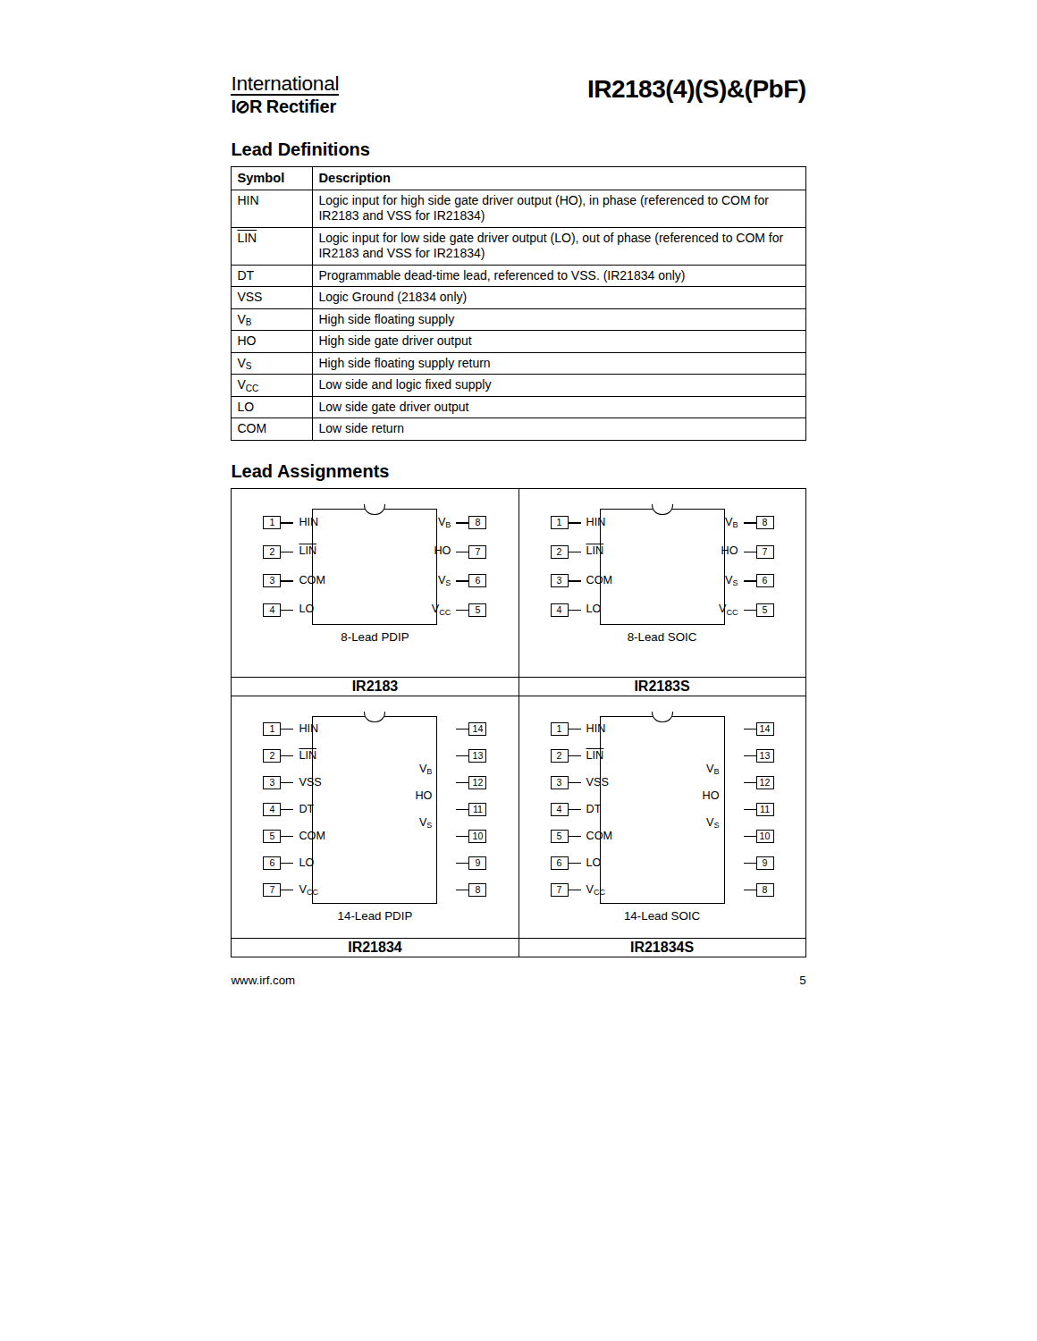International
I⊘R Rectifier
IR2183(4)(S)&(PbF)
Lead Definitions
| Symbol | Description |
| --- | --- |
| HIN | Logic input for high side gate driver output (HO), in phase (referenced to COM for IR2183 and VSS for IR21834) |
| LIN | Logic input for low side gate driver output (LO), out of phase (referenced to COM for IR2183 and VSS for IR21834) |
| DT | Programmable dead-time lead, referenced to VSS. (IR21834 only) |
| VSS | Logic Ground (21834 only) |
| V B | High side floating supply |
| HO | High side gate driver output |
| V S | High side floating supply return |
| V CC | Low side and logic fixed supply |
| LO | Low side gate driver output |
| COM | Low side return |
Lead Assignments
| 1 HIN 2 LIN 3 COM 4 LO V B 8 HO 7 V S 6 V CC 5 8-Lead PDIP | 1 HIN 2 LIN 3 COM 4 LO V B 8 HO 7 V S 6 V CC 5 8-Lead SOIC |
| IR2183 | IR2183S |
| V B HO V S 1 HIN 2 LIN 3 VSS 4 DT 5 COM 6 LO 7 V CC 14 13 12 11 10 9 8 14-Lead PDIP | V B HO V S 1 HIN 2 LIN 3 VSS 4 DT 5 COM 6 LO 7 V CC 14 13 12 11 10 9 8 14-Lead SOIC |
| IR21834 | IR21834S |
www.irf.com
5